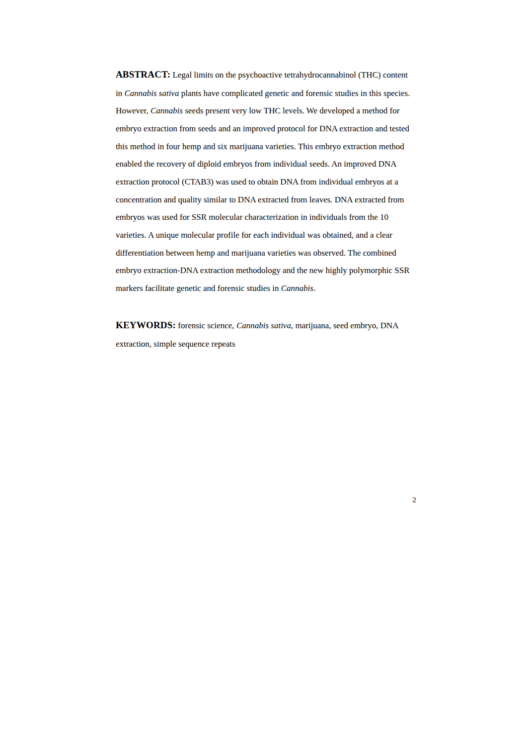ABSTRACT: Legal limits on the psychoactive tetrahydrocannabinol (THC) content in Cannabis sativa plants have complicated genetic and forensic studies in this species. However, Cannabis seeds present very low THC levels. We developed a method for embryo extraction from seeds and an improved protocol for DNA extraction and tested this method in four hemp and six marijuana varieties. This embryo extraction method enabled the recovery of diploid embryos from individual seeds. An improved DNA extraction protocol (CTAB3) was used to obtain DNA from individual embryos at a concentration and quality similar to DNA extracted from leaves. DNA extracted from embryos was used for SSR molecular characterization in individuals from the 10 varieties. A unique molecular profile for each individual was obtained, and a clear differentiation between hemp and marijuana varieties was observed. The combined embryo extraction-DNA extraction methodology and the new highly polymorphic SSR markers facilitate genetic and forensic studies in Cannabis.
KEYWORDS: forensic science, Cannabis sativa, marijuana, seed embryo, DNA extraction, simple sequence repeats
2